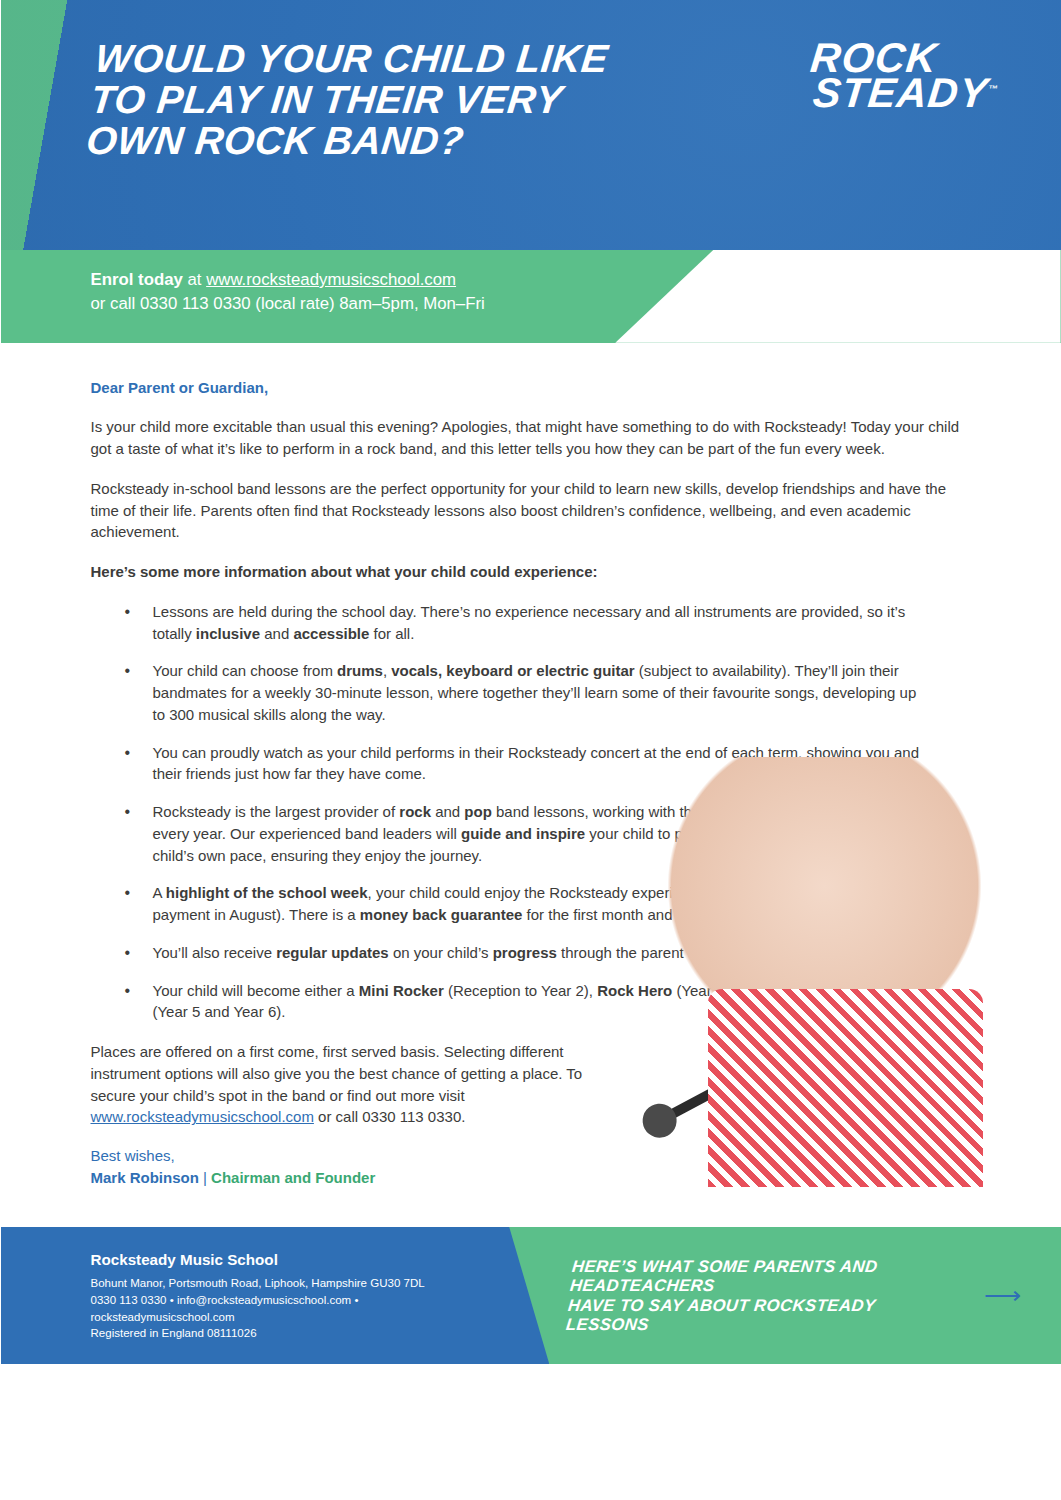Would your child like
to play in their very
own rock band?
Rock Steady™
Enrol today at www.rocksteadymusicschool.com
or call 0330 113 0330 (local rate) 8am–5pm, Mon–Fri
Dear Parent or Guardian,
Is your child more excitable than usual this evening? Apologies, that might have something to do with Rocksteady! Today your child got a taste of what it’s like to perform in a rock band, and this letter tells you how they can be part of the fun every week.
Rocksteady in-school band lessons are the perfect opportunity for your child to learn new skills, develop friendships and have the time of their life. Parents often find that Rocksteady lessons also boost children’s confidence, wellbeing, and even academic achievement.
Here’s some more information about what your child could experience:
Lessons are held during the school day. There’s no experience necessary and all instruments are provided, so it’s totally inclusive and accessible for all.
Your child can choose from drums, vocals, keyboard or electric guitar (subject to availability). They’ll join their bandmates for a weekly 30-minute lesson, where together they’ll learn some of their favourite songs, developing up to 300 musical skills along the way.
You can proudly watch as your child performs in their Rocksteady concert at the end of each term, showing you and their friends just how far they have come.
Rocksteady is the largest provider of rock and pop band lessons, working with thousands of UK primary schools every year. Our experienced band leaders will guide and inspire your child to progress their musical skills at your child’s own pace, ensuring they enjoy the journey.
A highlight of the school week, your child could enjoy the Rocksteady experience for £34.85 a month (no payment in August). There is a money back guarantee for the first month and you can cancel at any time.
You’ll also receive regular updates on your child’s progress through the parent timeline.
Your child will become either a Mini Rocker (Reception to Year 2), Rock Hero (Year 3 and Year 4) or a Rock Icon (Year 5 and Year 6).
Places are offered on a first come, first served basis. Selecting different instrument options will also give you the best chance of getting a place. To secure your child’s spot in the band or find out more visit www.rocksteadymusicschool.com or call 0330 113 0330.
Best wishes, Mark Robinson | Chairman and Founder
Rocksteady Music School Bohunt Manor, Portsmouth Road, Liphook, Hampshire GU30 7DL
0330 113 0330 • info@rocksteadymusicschool.com • rocksteadymusicschool.com
Registered in England 08111026
Here’s what some parents and headteachers
have to say about Rocksteady lessons
⟶